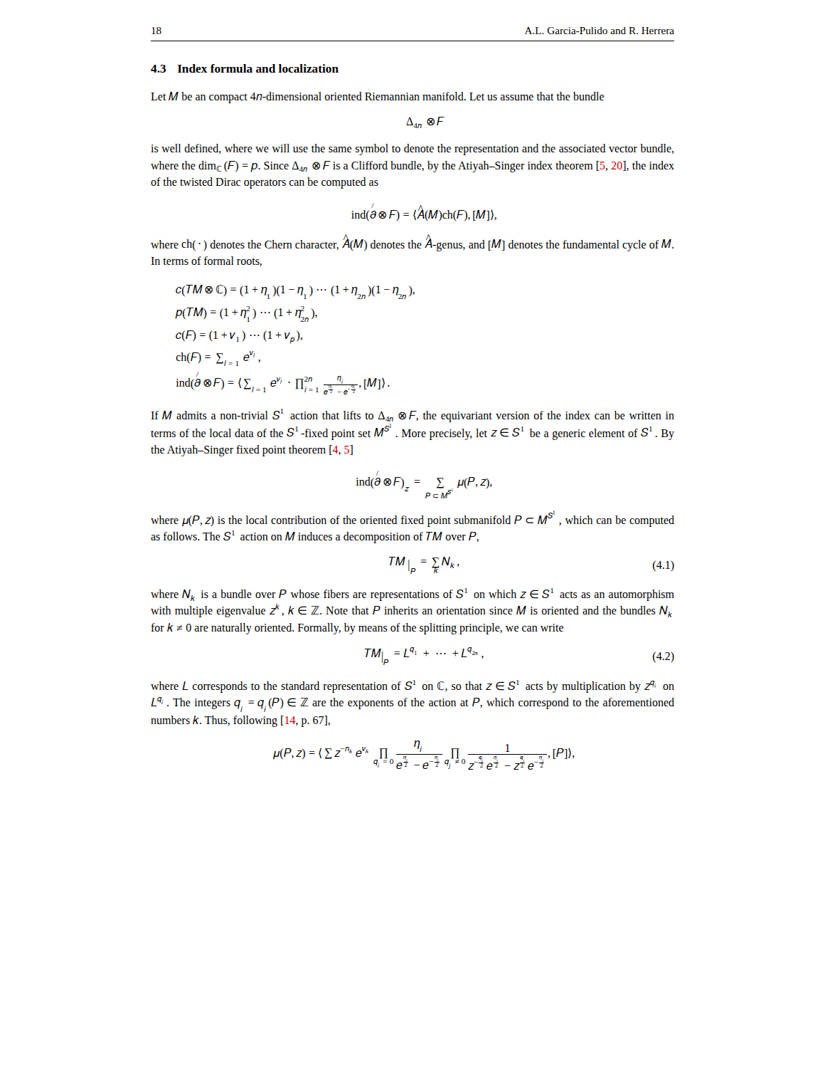18 A.L. Garcia-Pulido and R. Herrera
4.3 Index formula and localization
Let M be an compact 4n-dimensional oriented Riemannian manifold. Let us assume that the bundle
Δ4n ⊗ F
is well defined, where we will use the same symbol to denote the representation and the associated vector bundle, where the dimℂ(F)=p. Since Δ4n⊗F is a Clifford bundle, by the Atiyah–Singer index theorem [5, 20], the index of the twisted Dirac operators can be computed as
ind(∂/⊗F) = ⟨ A^(M) ch(F), [M] ⟩ ,
where ch(⋅) denotes the Chern character, A^(M) denotes the A^-genus, and [M] denotes the fundamental cycle of M. In terms of formal roots,
c(TM⊗ℂ) = (1+η1) (1−η1) ⋯ (1+η2n) (1−η2n) ,
p(TM) = (1+η12) ⋯ (1+η2n2) ,
c(F) = (1+ν1) ⋯ (1+νp) ,
ch(F) = ∑l=1 eνl ,
ind(∂/⊗F) = ⟨ ∑l=1 eνl ⋅ ∏i=12n ηi eηi2 − e−ηi2 , [M] ⟩ .
If M admits a non-trivial S1 action that lifts to Δ4n⊗F, the equivariant version of the index can be written in terms of the local data of the S1-fixed point set MS1. More precisely, let z∈S1 be a generic element of S1. By the Atiyah–Singer fixed point theorem [4, 5]
ind(∂/⊗F)z = ∑P⊂MS1 μ(P,z) ,
where μ(P,z) is the local contribution of the oriented fixed point submanifold P⊂MS1, which can be computed as follows. The S1 action on M induces a decomposition of TM over P,
TM |P = ∑k Nk ,
(4.1)
where Nk is a bundle over P whose fibers are representations of S1 on which z∈S1 acts as an automorphism with multiple eigenvalue zk, k∈ℤ. Note that P inherits an orientation since M is oriented and the bundles Nk for k≠0 are naturally oriented. Formally, by means of the splitting principle, we can write
TM|P = Lq1 +⋯+ Lq2n ,
(4.2)
where L corresponds to the standard representation of S1 on ℂ, so that z∈S1 acts by multiplication by zqi on Lqi. The integers qi=qi(P)∈ℤ are the exponents of the action at P, which correspond to the aforementioned numbers k. Thus, following [14, p. 67],
μ(P,z) = ⟨ ∑ z−nk eνk ∏qi=0 ηi eηi2 − e−ηi2 ∏qj≠0 1 z−qj2 eηj2 − zqj2 e−ηj2 , [P] ⟩ ,